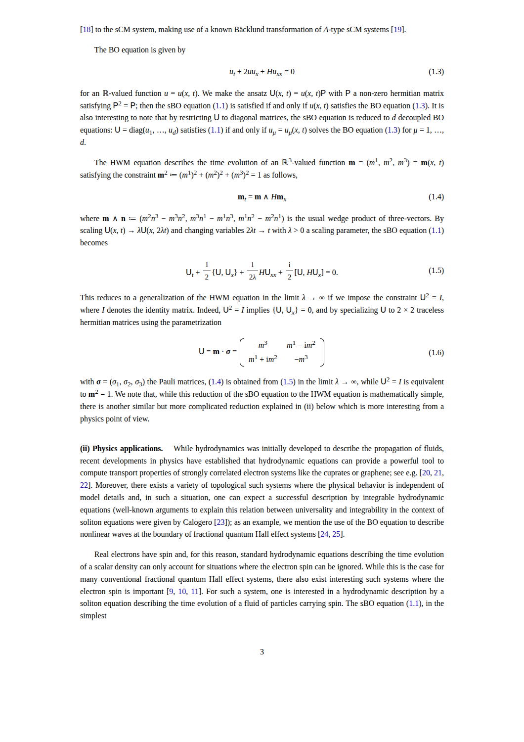[18] to the sCM system, making use of a known Bäcklund transformation of A-type sCM systems [19].
The BO equation is given by
ut + 2uux + Huxx = 0 (1.3)
for an ℝ-valued function u = u(x, t). We make the ansatz U(x, t) = u(x, t)P with P a non-zero hermitian matrix satisfying P2 = P; then the sBO equation (1.1) is satisfied if and only if u(x, t) satisfies the BO equation (1.3). It is also interesting to note that by restricting U to diagonal matrices, the sBO equation is reduced to d decoupled BO equations: U = diag(u1, …, ud) satisfies (1.1) if and only if uμ = uμ(x, t) solves the BO equation (1.3) for μ = 1, …, d.
The HWM equation describes the time evolution of an ℝ3-valued function m = (m1, m2, m3) = m(x, t) satisfying the constraint m2 ≔ (m1)2 + (m2)2 + (m3)2 = 1 as follows,
mt = m ∧ Hmx (1.4)
where m ∧ n ≔ (m2n3 − m3n2, m3n1 − m1n3, m1n2 − m2n1) is the usual wedge product of three-vectors. By scaling U(x, t) → λU(x, 2λt) and changing variables 2λt → t with λ > 0 a scaling parameter, the sBO equation (1.1) becomes
Ut + 12{U, Ux} + 12λ HUxx + i 2[U, HUx] = 0. (1.5)
This reduces to a generalization of the HWM equation in the limit λ → ∞ if we impose the constraint U2 = I, where I denotes the identity matrix. Indeed, U2 = I implies {U, Ux} = 0, and by specializing U to 2 × 2 traceless hermitian matrices using the parametrization
U = m · σ =
| m 3 | m 1 − i m 2 |
| m 1 + i m 2 | − m 3 |
(1.6)
with σ = (σ1, σ2, σ3) the Pauli matrices, (1.4) is obtained from (1.5) in the limit λ → ∞, while U2 = I is equivalent to m2 = 1. We note that, while this reduction of the sBO equation to the HWM equation is mathematically simple, there is another similar but more complicated reduction explained in (ii) below which is more interesting from a physics point of view.
(ii) Physics applications. While hydrodynamics was initially developed to describe the propagation of fluids, recent developments in physics have established that hydrodynamic equations can provide a powerful tool to compute transport properties of strongly correlated electron systems like the cuprates or graphene; see e.g. [20, 21, 22]. Moreover, there exists a variety of topological such systems where the physical behavior is independent of model details and, in such a situation, one can expect a successful description by integrable hydrodynamic equations (well-known arguments to explain this relation between universality and integrability in the context of soliton equations were given by Calogero [23]); as an example, we mention the use of the BO equation to describe nonlinear waves at the boundary of fractional quantum Hall effect systems [24, 25].
Real electrons have spin and, for this reason, standard hydrodynamic equations describing the time evolution of a scalar density can only account for situations where the electron spin can be ignored. While this is the case for many conventional fractional quantum Hall effect systems, there also exist interesting such systems where the electron spin is important [9, 10, 11]. For such a system, one is interested in a hydrodynamic description by a soliton equation describing the time evolution of a fluid of particles carrying spin. The sBO equation (1.1), in the simplest
3